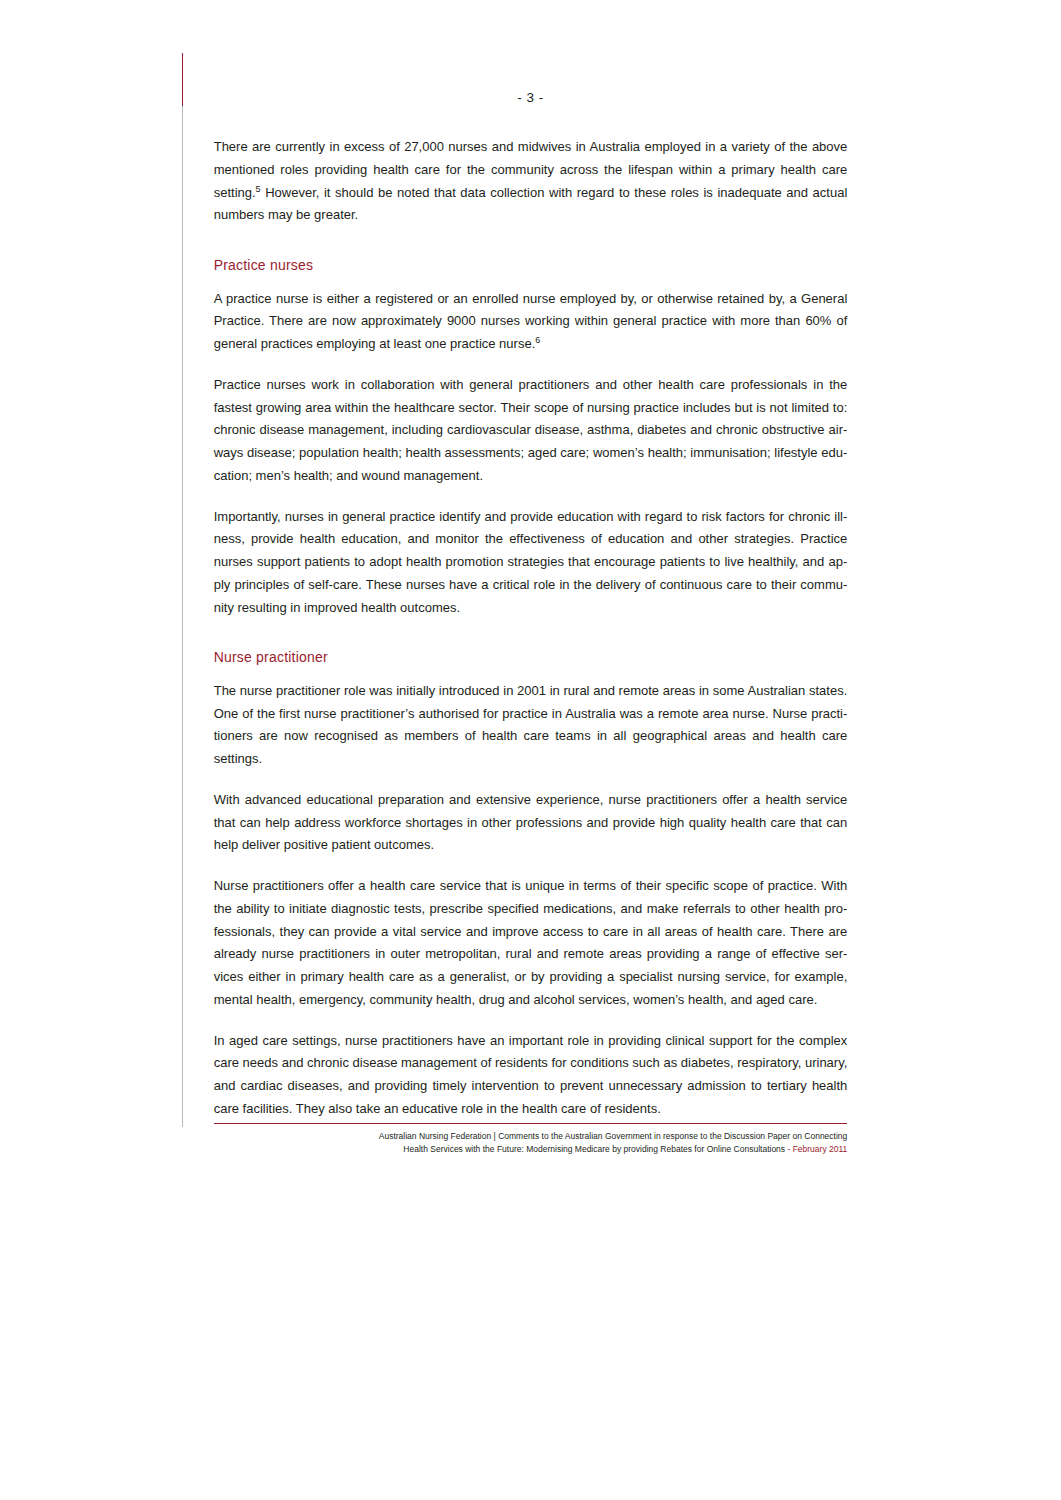- 3 -
There are currently in excess of 27,000 nurses and midwives in Australia employed in a variety of the above mentioned roles providing health care for the community across the lifespan within a primary health care setting.5 However, it should be noted that data collection with regard to these roles is inadequate and actual numbers may be greater.
Practice nurses
A practice nurse is either a registered or an enrolled nurse employed by, or otherwise retained by, a General Practice. There are now approximately 9000 nurses working within general practice with more than 60% of general practices employing at least one practice nurse.6
Practice nurses work in collaboration with general practitioners and other health care professionals in the fastest growing area within the healthcare sector. Their scope of nursing practice includes but is not limited to: chronic disease management, including cardiovascular disease, asthma, diabetes and chronic obstructive airways disease; population health; health assessments; aged care; women’s health; immunisation; lifestyle education; men’s health; and wound management.
Importantly, nurses in general practice identify and provide education with regard to risk factors for chronic illness, provide health education, and monitor the effectiveness of education and other strategies. Practice nurses support patients to adopt health promotion strategies that encourage patients to live healthily, and apply principles of self-care. These nurses have a critical role in the delivery of continuous care to their community resulting in improved health outcomes.
Nurse practitioner
The nurse practitioner role was initially introduced in 2001 in rural and remote areas in some Australian states. One of the first nurse practitioner’s authorised for practice in Australia was a remote area nurse. Nurse practitioners are now recognised as members of health care teams in all geographical areas and health care settings.
With advanced educational preparation and extensive experience, nurse practitioners offer a health service that can help address workforce shortages in other professions and provide high quality health care that can help deliver positive patient outcomes.
Nurse practitioners offer a health care service that is unique in terms of their specific scope of practice. With the ability to initiate diagnostic tests, prescribe specified medications, and make referrals to other health professionals, they can provide a vital service and improve access to care in all areas of health care. There are already nurse practitioners in outer metropolitan, rural and remote areas providing a range of effective services either in primary health care as a generalist, or by providing a specialist nursing service, for example, mental health, emergency, community health, drug and alcohol services, women’s health, and aged care.
In aged care settings, nurse practitioners have an important role in providing clinical support for the complex care needs and chronic disease management of residents for conditions such as diabetes, respiratory, urinary, and cardiac diseases, and providing timely intervention to prevent unnecessary admission to tertiary health care facilities. They also take an educative role in the health care of residents.
Australian Nursing Federation | Comments to the Australian Government in response to the Discussion Paper on Connecting
Health Services with the Future: Modernising Medicare by providing Rebates for Online Consultations - February 2011